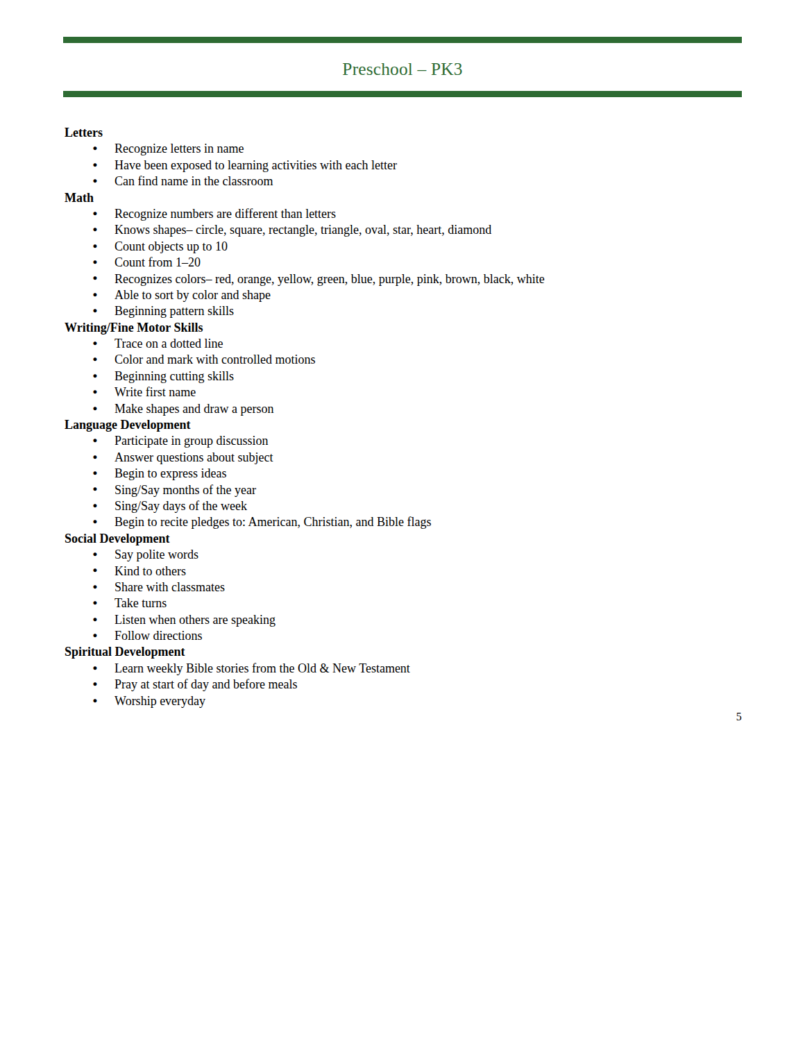Preschool – PK3
Letters
Recognize letters in name
Have been exposed to learning activities with each letter
Can find name in the classroom
Math
Recognize numbers are different than letters
Knows shapes– circle, square, rectangle, triangle, oval, star, heart, diamond
Count objects up to 10
Count from 1–20
Recognizes colors– red, orange, yellow, green, blue, purple, pink, brown, black, white
Able to sort by color and shape
Beginning pattern skills
Writing/Fine Motor Skills
Trace on a dotted line
Color and mark with controlled motions
Beginning cutting skills
Write first name
Make shapes and draw a person
Language Development
Participate in group discussion
Answer questions about subject
Begin to express ideas
Sing/Say months of the year
Sing/Say days of the week
Begin to recite pledges to: American, Christian, and Bible flags
Social Development
Say polite words
Kind to others
Share with classmates
Take turns
Listen when others are speaking
Follow directions
Spiritual Development
Learn weekly Bible stories from the Old & New Testament
Pray at start of day and before meals
Worship everyday
5